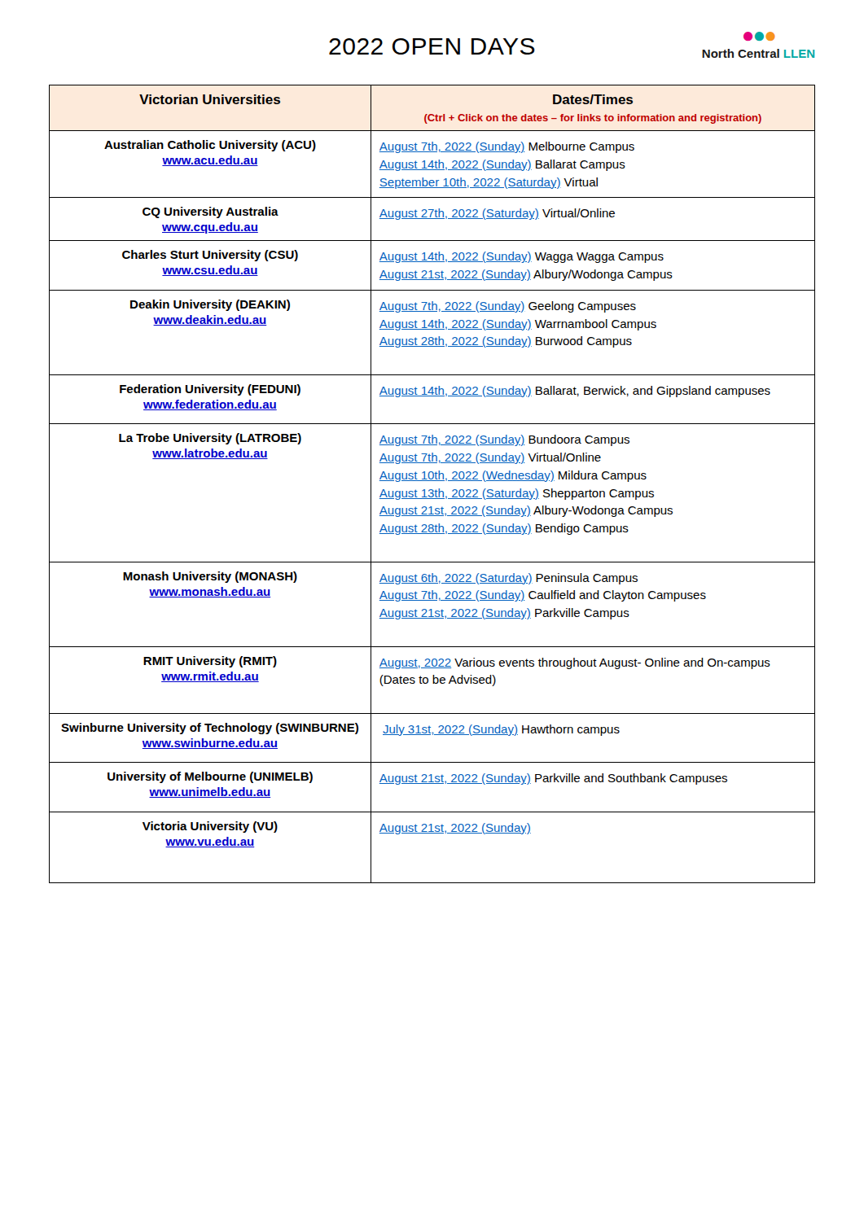2022 OPEN DAYS
●●●
North Central LLEN
| Victorian Universities | Dates/Times (Ctrl + Click on the dates – for links to information and registration) |
| --- | --- |
| Australian Catholic University (ACU) www.acu.edu.au | August 7th, 2022 (Sunday) Melbourne Campus August 14th, 2022 (Sunday) Ballarat Campus September 10th, 2022 (Saturday) Virtual |
| CQ University Australia www.cqu.edu.au | August 27th, 2022 (Saturday) Virtual/Online |
| Charles Sturt University (CSU) www.csu.edu.au | August 14th, 2022 (Sunday) Wagga Wagga Campus August 21st, 2022 (Sunday) Albury/Wodonga Campus |
| Deakin University (DEAKIN) www.deakin.edu.au | August 7th, 2022 (Sunday) Geelong Campuses August 14th, 2022 (Sunday) Warrnambool Campus August 28th, 2022 (Sunday) Burwood Campus |
| Federation University (FEDUNI) www.federation.edu.au | August 14th, 2022 (Sunday) Ballarat, Berwick, and Gippsland campuses |
| La Trobe University (LATROBE) www.latrobe.edu.au | August 7th, 2022 (Sunday) Bundoora Campus August 7th, 2022 (Sunday) Virtual/Online August 10th, 2022 (Wednesday) Mildura Campus August 13th, 2022 (Saturday) Shepparton Campus August 21st, 2022 (Sunday) Albury-Wodonga Campus August 28th, 2022 (Sunday) Bendigo Campus |
| Monash University (MONASH) www.monash.edu.au | August 6th, 2022 (Saturday) Peninsula Campus August 7th, 2022 (Sunday) Caulfield and Clayton Campuses August 21st, 2022 (Sunday) Parkville Campus |
| RMIT University (RMIT) www.rmit.edu.au | August, 2022 Various events throughout August- Online and On-campus (Dates to be Advised) |
| Swinburne University of Technology (SWINBURNE) www.swinburne.edu.au | July 31st, 2022 (Sunday) Hawthorn campus |
| University of Melbourne (UNIMELB) www.unimelb.edu.au | August 21st, 2022 (Sunday) Parkville and Southbank Campuses |
| Victoria University (VU) www.vu.edu.au | August 21st, 2022 (Sunday) |